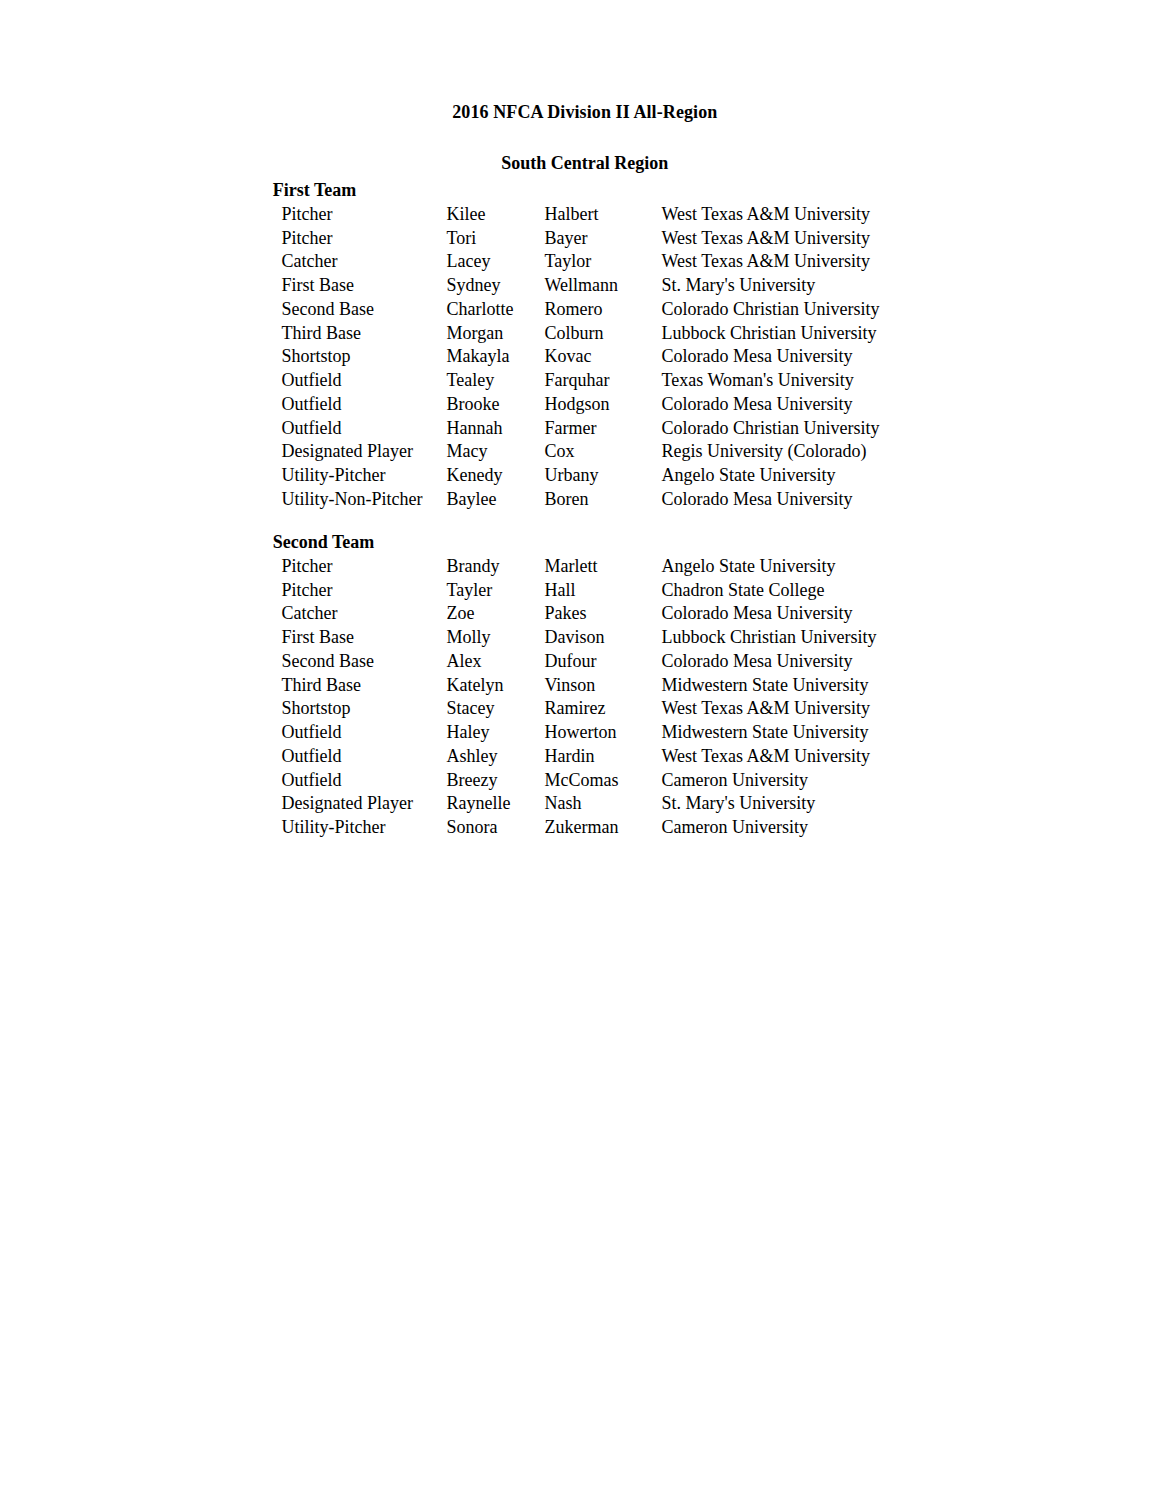2016 NFCA Division II All-Region
South Central Region
| First Team |
| Pitcher | Kilee | Halbert | West Texas A&M University |
| Pitcher | Tori | Bayer | West Texas A&M University |
| Catcher | Lacey | Taylor | West Texas A&M University |
| First Base | Sydney | Wellmann | St. Mary's University |
| Second Base | Charlotte | Romero | Colorado Christian University |
| Third Base | Morgan | Colburn | Lubbock Christian University |
| Shortstop | Makayla | Kovac | Colorado Mesa University |
| Outfield | Tealey | Farquhar | Texas Woman's University |
| Outfield | Brooke | Hodgson | Colorado Mesa University |
| Outfield | Hannah | Farmer | Colorado Christian University |
| Designated Player | Macy | Cox | Regis University (Colorado) |
| Utility-Pitcher | Kenedy | Urbany | Angelo State University |
| Utility-Non-Pitcher | Baylee | Boren | Colorado Mesa University |
| Second Team |
| Pitcher | Brandy | Marlett | Angelo State University |
| Pitcher | Tayler | Hall | Chadron State College |
| Catcher | Zoe | Pakes | Colorado Mesa University |
| First Base | Molly | Davison | Lubbock Christian University |
| Second Base | Alex | Dufour | Colorado Mesa University |
| Third Base | Katelyn | Vinson | Midwestern State University |
| Shortstop | Stacey | Ramirez | West Texas A&M University |
| Outfield | Haley | Howerton | Midwestern State University |
| Outfield | Ashley | Hardin | West Texas A&M University |
| Outfield | Breezy | McComas | Cameron University |
| Designated Player | Raynelle | Nash | St. Mary's University |
| Utility-Pitcher | Sonora | Zukerman | Cameron University |